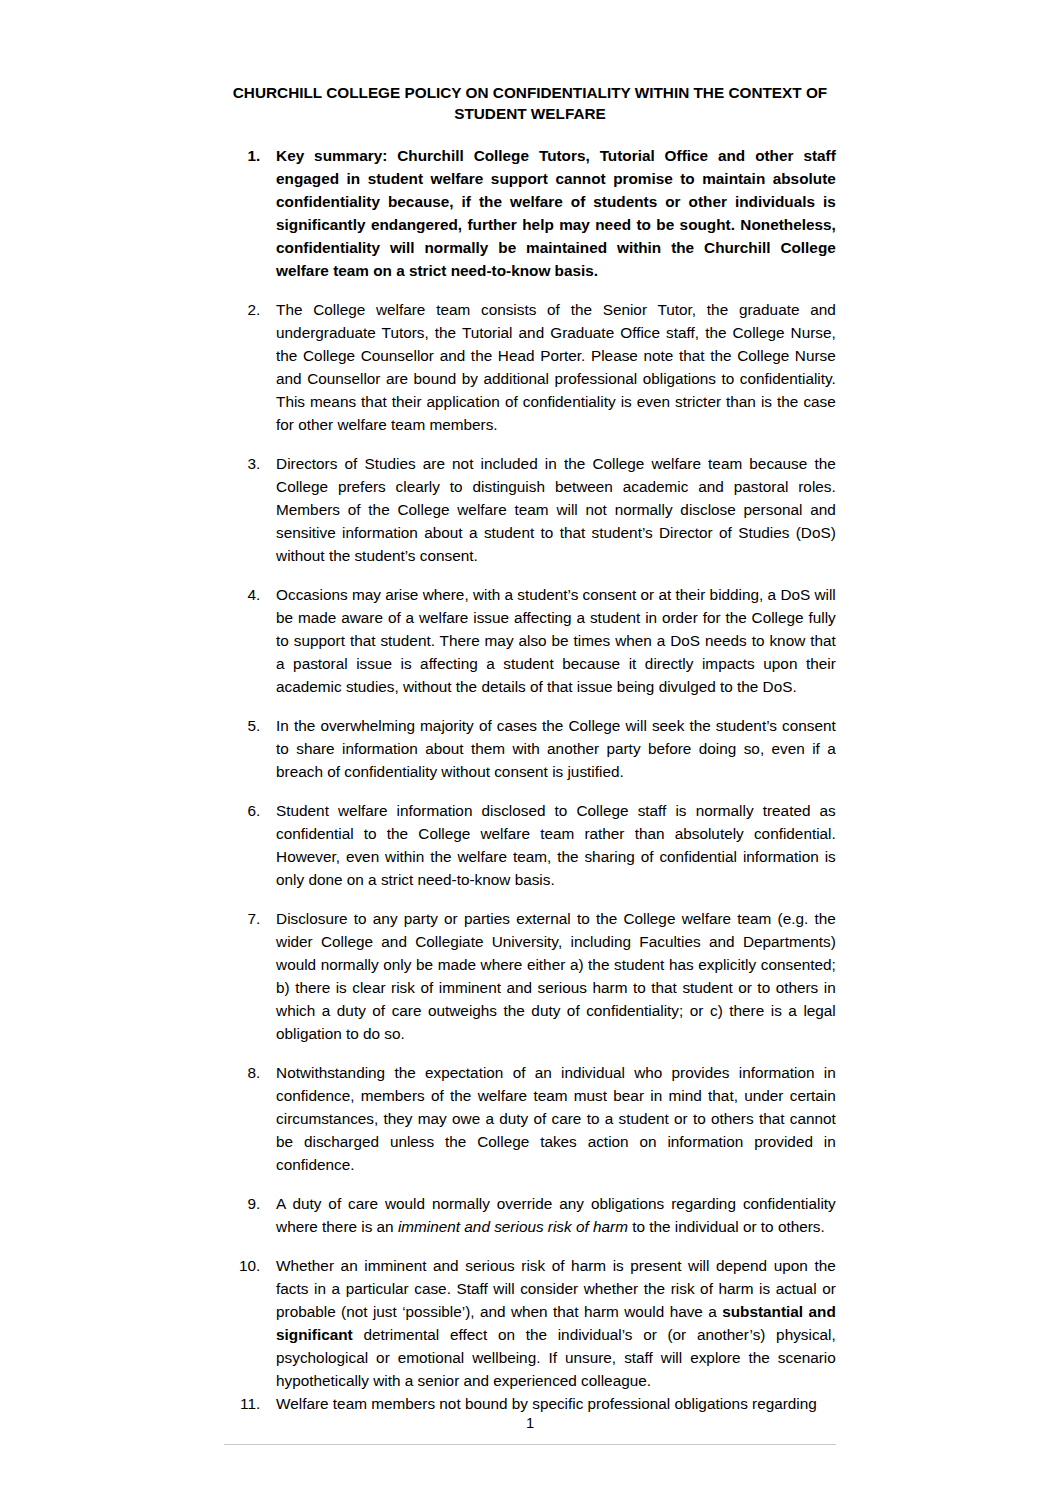CHURCHILL COLLEGE POLICY ON CONFIDENTIALITY WITHIN THE CONTEXT OF STUDENT WELFARE
Key summary: Churchill College Tutors, Tutorial Office and other staff engaged in student welfare support cannot promise to maintain absolute confidentiality because, if the welfare of students or other individuals is significantly endangered, further help may need to be sought. Nonetheless, confidentiality will normally be maintained within the Churchill College welfare team on a strict need-to-know basis.
The College welfare team consists of the Senior Tutor, the graduate and undergraduate Tutors, the Tutorial and Graduate Office staff, the College Nurse, the College Counsellor and the Head Porter. Please note that the College Nurse and Counsellor are bound by additional professional obligations to confidentiality. This means that their application of confidentiality is even stricter than is the case for other welfare team members.
Directors of Studies are not included in the College welfare team because the College prefers clearly to distinguish between academic and pastoral roles. Members of the College welfare team will not normally disclose personal and sensitive information about a student to that student’s Director of Studies (DoS) without the student’s consent.
Occasions may arise where, with a student’s consent or at their bidding, a DoS will be made aware of a welfare issue affecting a student in order for the College fully to support that student. There may also be times when a DoS needs to know that a pastoral issue is affecting a student because it directly impacts upon their academic studies, without the details of that issue being divulged to the DoS.
In the overwhelming majority of cases the College will seek the student’s consent to share information about them with another party before doing so, even if a breach of confidentiality without consent is justified.
Student welfare information disclosed to College staff is normally treated as confidential to the College welfare team rather than absolutely confidential. However, even within the welfare team, the sharing of confidential information is only done on a strict need-to-know basis.
Disclosure to any party or parties external to the College welfare team (e.g. the wider College and Collegiate University, including Faculties and Departments) would normally only be made where either a) the student has explicitly consented; b) there is clear risk of imminent and serious harm to that student or to others in which a duty of care outweighs the duty of confidentiality; or c) there is a legal obligation to do so.
Notwithstanding the expectation of an individual who provides information in confidence, members of the welfare team must bear in mind that, under certain circumstances, they may owe a duty of care to a student or to others that cannot be discharged unless the College takes action on information provided in confidence.
A duty of care would normally override any obligations regarding confidentiality where there is an imminent and serious risk of harm to the individual or to others.
Whether an imminent and serious risk of harm is present will depend upon the facts in a particular case. Staff will consider whether the risk of harm is actual or probable (not just ‘possible’), and when that harm would have a substantial and significant detrimental effect on the individual’s or (or another’s) physical, psychological or emotional wellbeing. If unsure, staff will explore the scenario hypothetically with a senior and experienced colleague.
Welfare team members not bound by specific professional obligations regarding
1